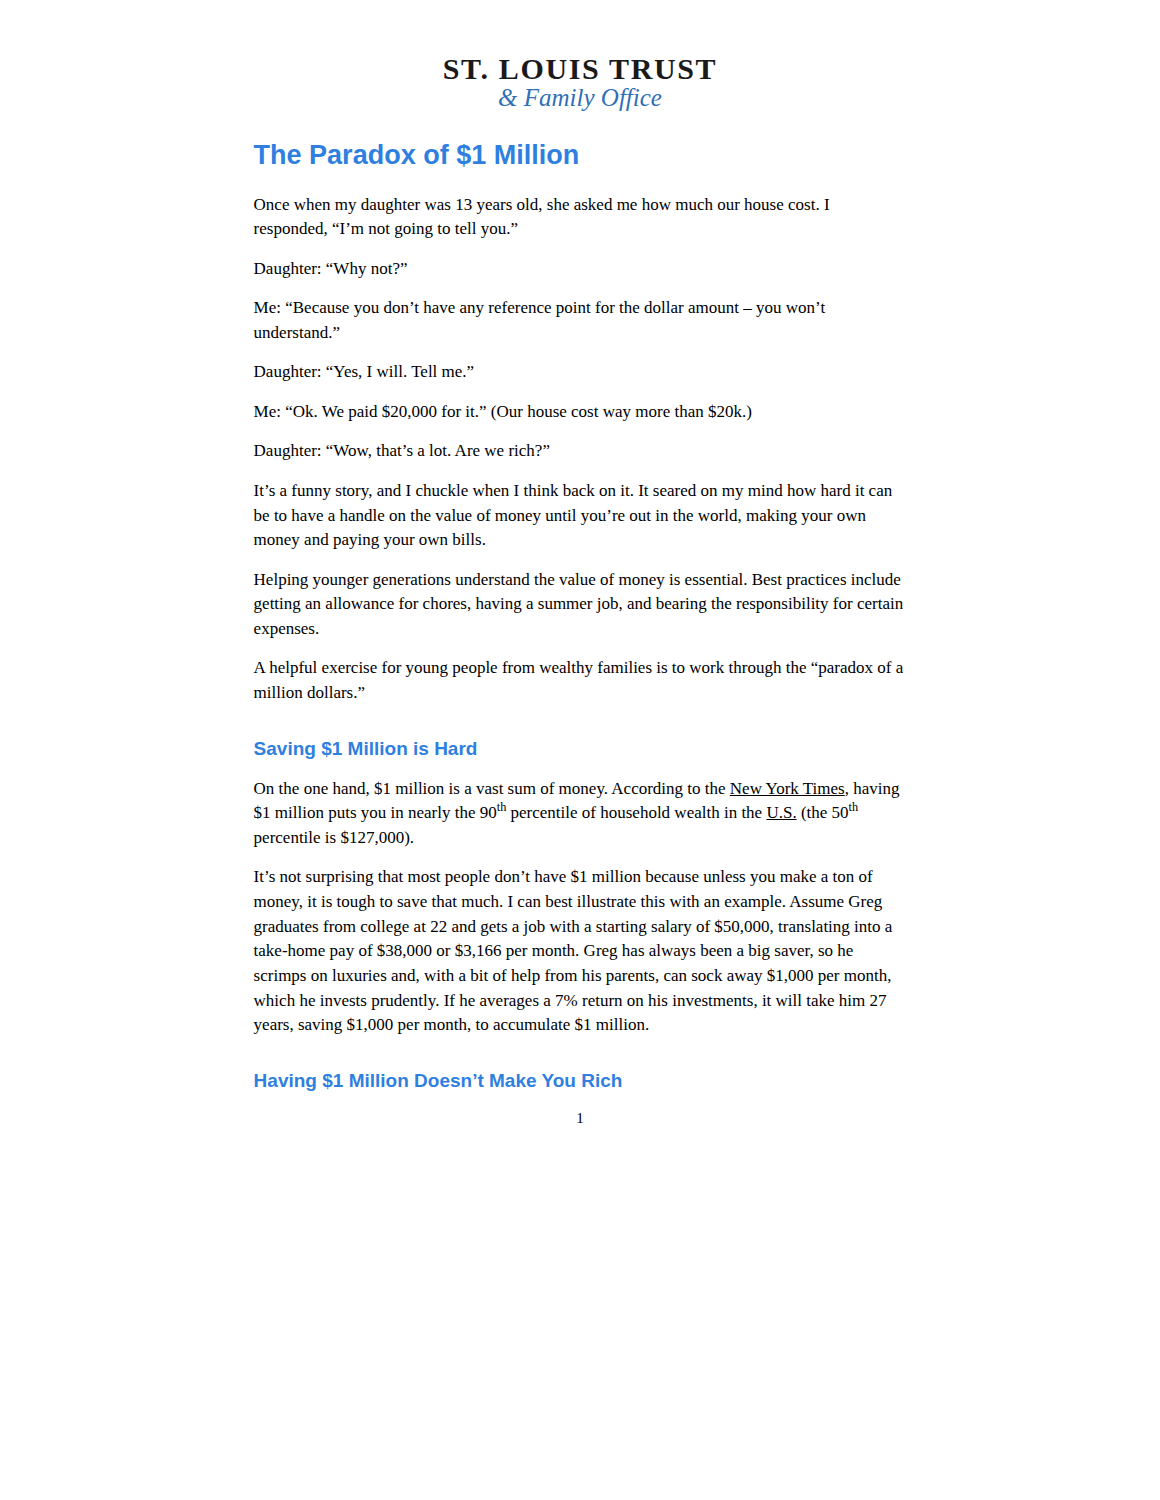ST. LOUIS TRUST
& Family Office
The Paradox of $1 Million
Once when my daughter was 13 years old, she asked me how much our house cost. I responded, “I’m not going to tell you.”
Daughter: “Why not?”
Me: “Because you don’t have any reference point for the dollar amount – you won’t understand.”
Daughter: “Yes, I will. Tell me.”
Me: “Ok. We paid $20,000 for it.” (Our house cost way more than $20k.)
Daughter: “Wow, that’s a lot. Are we rich?”
It’s a funny story, and I chuckle when I think back on it. It seared on my mind how hard it can be to have a handle on the value of money until you’re out in the world, making your own money and paying your own bills.
Helping younger generations understand the value of money is essential. Best practices include getting an allowance for chores, having a summer job, and bearing the responsibility for certain expenses.
A helpful exercise for young people from wealthy families is to work through the “paradox of a million dollars.”
Saving $1 Million is Hard
On the one hand, $1 million is a vast sum of money. According to the New York Times, having $1 million puts you in nearly the 90th percentile of household wealth in the U.S. (the 50th percentile is $127,000).
It’s not surprising that most people don’t have $1 million because unless you make a ton of money, it is tough to save that much. I can best illustrate this with an example. Assume Greg graduates from college at 22 and gets a job with a starting salary of $50,000, translating into a take-home pay of $38,000 or $3,166 per month. Greg has always been a big saver, so he scrimps on luxuries and, with a bit of help from his parents, can sock away $1,000 per month, which he invests prudently. If he averages a 7% return on his investments, it will take him 27 years, saving $1,000 per month, to accumulate $1 million.
Having $1 Million Doesn’t Make You Rich
1